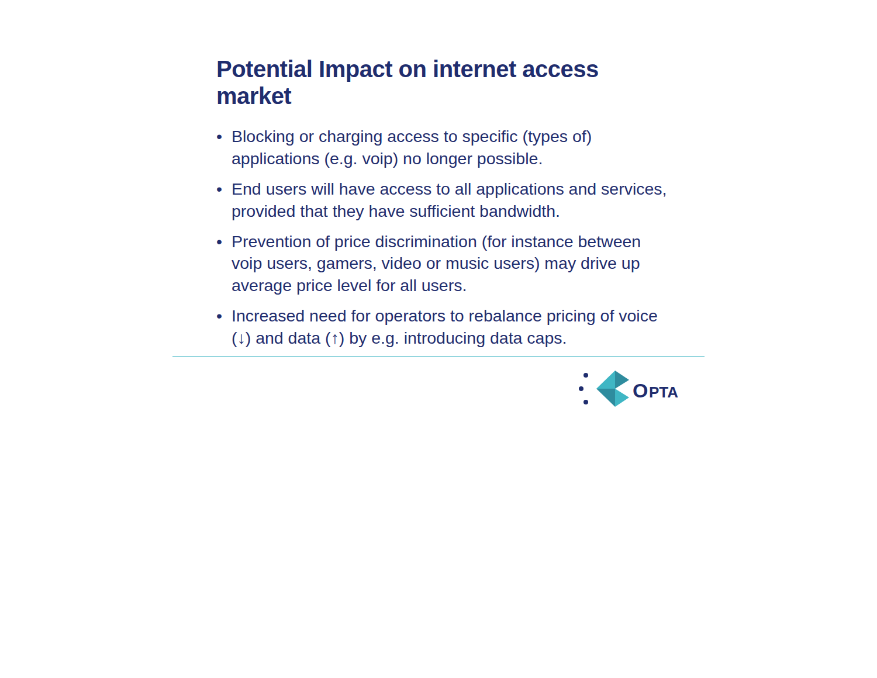Potential Impact on internet access market
Blocking or charging access to specific (types of) applications (e.g. voip) no longer possible.
End users will have access to all applications and services, provided that they have sufficient bandwidth.
Prevention of price discrimination (for instance between voip users, gamers, video or music users) may drive up average price level for all users.
Increased need for operators to rebalance pricing of voice (↓) and data (↑) by e.g. introducing data caps.
O PTA